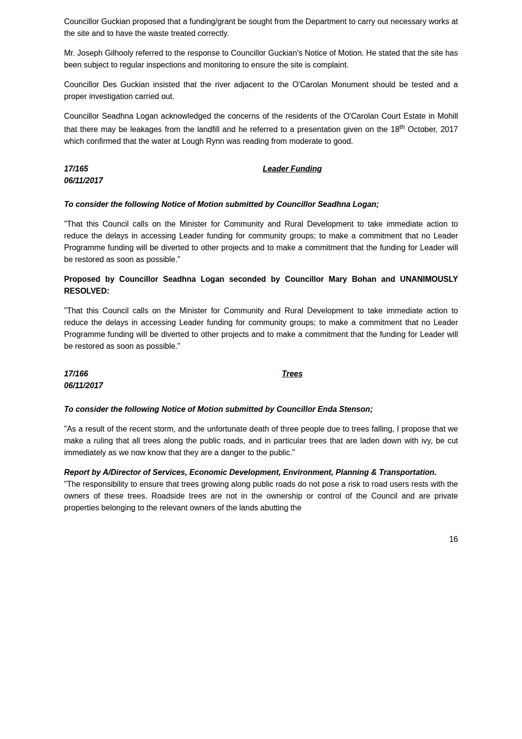Councillor Guckian proposed that a funding/grant be sought from the Department to carry out necessary works at the site and to have the waste treated correctly.
Mr. Joseph Gilhooly referred to the response to Councillor Guckian's Notice of Motion. He stated that the site has been subject to regular inspections and monitoring to ensure the site is complaint.
Councillor Des Guckian insisted that the river adjacent to the O'Carolan Monument should be tested and a proper investigation carried out.
Councillor Seadhna Logan acknowledged the concerns of the residents of the O'Carolan Court Estate in Mohill that there may be leakages from the landfill and he referred to a presentation given on the 18th October, 2017 which confirmed that the water at Lough Rynn was reading from moderate to good.
17/165
06/11/2017 Leader Funding
To consider the following Notice of Motion submitted by Councillor Seadhna Logan;
"That this Council calls on the Minister for Community and Rural Development to take immediate action to reduce the delays in accessing Leader funding for community groups; to make a commitment that no Leader Programme funding will be diverted to other projects and to make a commitment that the funding for Leader will be restored as soon as possible."
Proposed by Councillor Seadhna Logan seconded by Councillor Mary Bohan and UNANIMOUSLY RESOLVED:
"That this Council calls on the Minister for Community and Rural Development to take immediate action to reduce the delays in accessing Leader funding for community groups; to make a commitment that no Leader Programme funding will be diverted to other projects and to make a commitment that the funding for Leader will be restored as soon as possible."
17/166
06/11/2017 Trees
To consider the following Notice of Motion submitted by Councillor Enda Stenson;
"As a result of the recent storm, and the unfortunate death of three people due to trees falling, I propose that we make a ruling that all trees along the public roads, and in particular trees that are laden down with ivy, be cut immediately as we now know that they are a danger to the public."
Report by A/Director of Services, Economic Development, Environment, Planning & Transportation.
"The responsibility to ensure that trees growing along public roads do not pose a risk to road users rests with the owners of these trees. Roadside trees are not in the ownership or control of the Council and are private properties belonging to the relevant owners of the lands abutting the
16